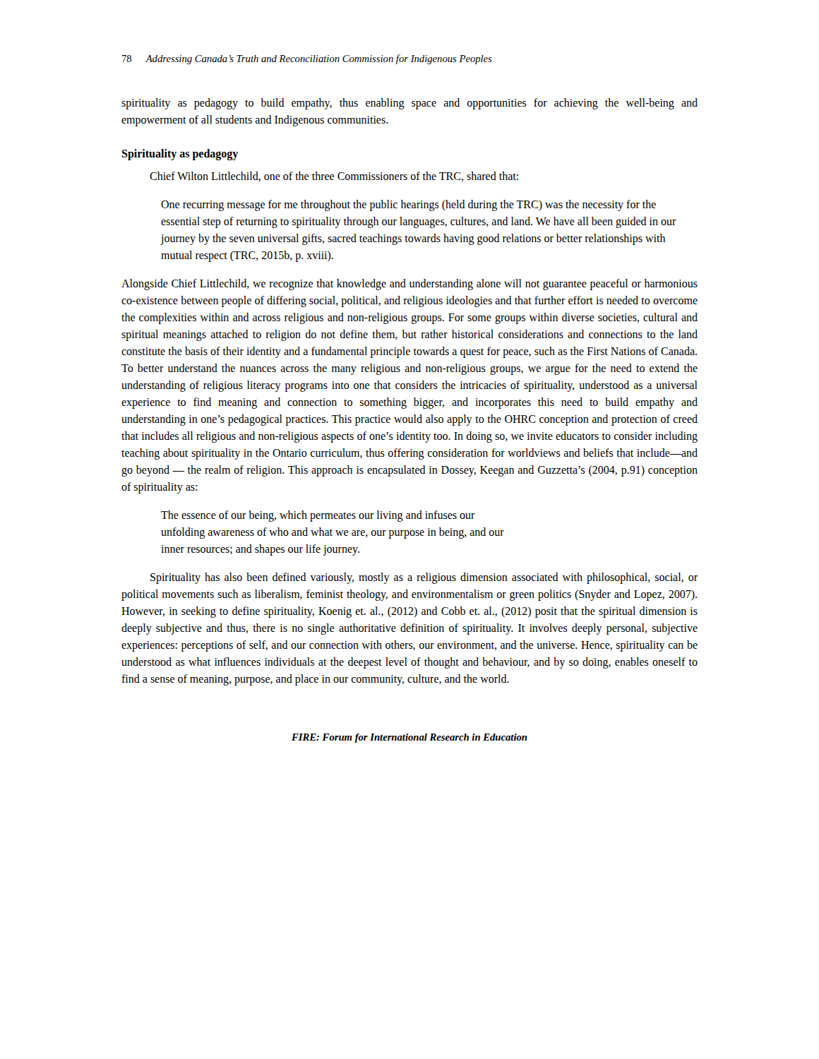78 Addressing Canada’s Truth and Reconciliation Commission for Indigenous Peoples
spirituality as pedagogy to build empathy, thus enabling space and opportunities for achieving the well-being and empowerment of all students and Indigenous communities.
Spirituality as pedagogy
Chief Wilton Littlechild, one of the three Commissioners of the TRC, shared that:
One recurring message for me throughout the public hearings (held during the TRC) was the necessity for the essential step of returning to spirituality through our languages, cultures, and land. We have all been guided in our journey by the seven universal gifts, sacred teachings towards having good relations or better relationships with mutual respect (TRC, 2015b, p. xviii).
Alongside Chief Littlechild, we recognize that knowledge and understanding alone will not guarantee peaceful or harmonious co-existence between people of differing social, political, and religious ideologies and that further effort is needed to overcome the complexities within and across religious and non-religious groups. For some groups within diverse societies, cultural and spiritual meanings attached to religion do not define them, but rather historical considerations and connections to the land constitute the basis of their identity and a fundamental principle towards a quest for peace, such as the First Nations of Canada. To better understand the nuances across the many religious and non-religious groups, we argue for the need to extend the understanding of religious literacy programs into one that considers the intricacies of spirituality, understood as a universal experience to find meaning and connection to something bigger, and incorporates this need to build empathy and understanding in one’s pedagogical practices. This practice would also apply to the OHRC conception and protection of creed that includes all religious and non-religious aspects of one’s identity too. In doing so, we invite educators to consider including teaching about spirituality in the Ontario curriculum, thus offering consideration for worldviews and beliefs that include—and go beyond — the realm of religion. This approach is encapsulated in Dossey, Keegan and Guzzetta’s (2004, p.91) conception of spirituality as:
The essence of our being, which permeates our living and infuses our
unfolding awareness of who and what we are, our purpose in being, and our
inner resources; and shapes our life journey.
Spirituality has also been defined variously, mostly as a religious dimension associated with philosophical, social, or political movements such as liberalism, feminist theology, and environmentalism or green politics (Snyder and Lopez, 2007). However, in seeking to define spirituality, Koenig et. al., (2012) and Cobb et. al., (2012) posit that the spiritual dimension is deeply subjective and thus, there is no single authoritative definition of spirituality. It involves deeply personal, subjective experiences: perceptions of self, and our connection with others, our environment, and the universe. Hence, spirituality can be understood as what influences individuals at the deepest level of thought and behaviour, and by so doing, enables oneself to find a sense of meaning, purpose, and place in our community, culture, and the world.
FIRE: Forum for International Research in Education